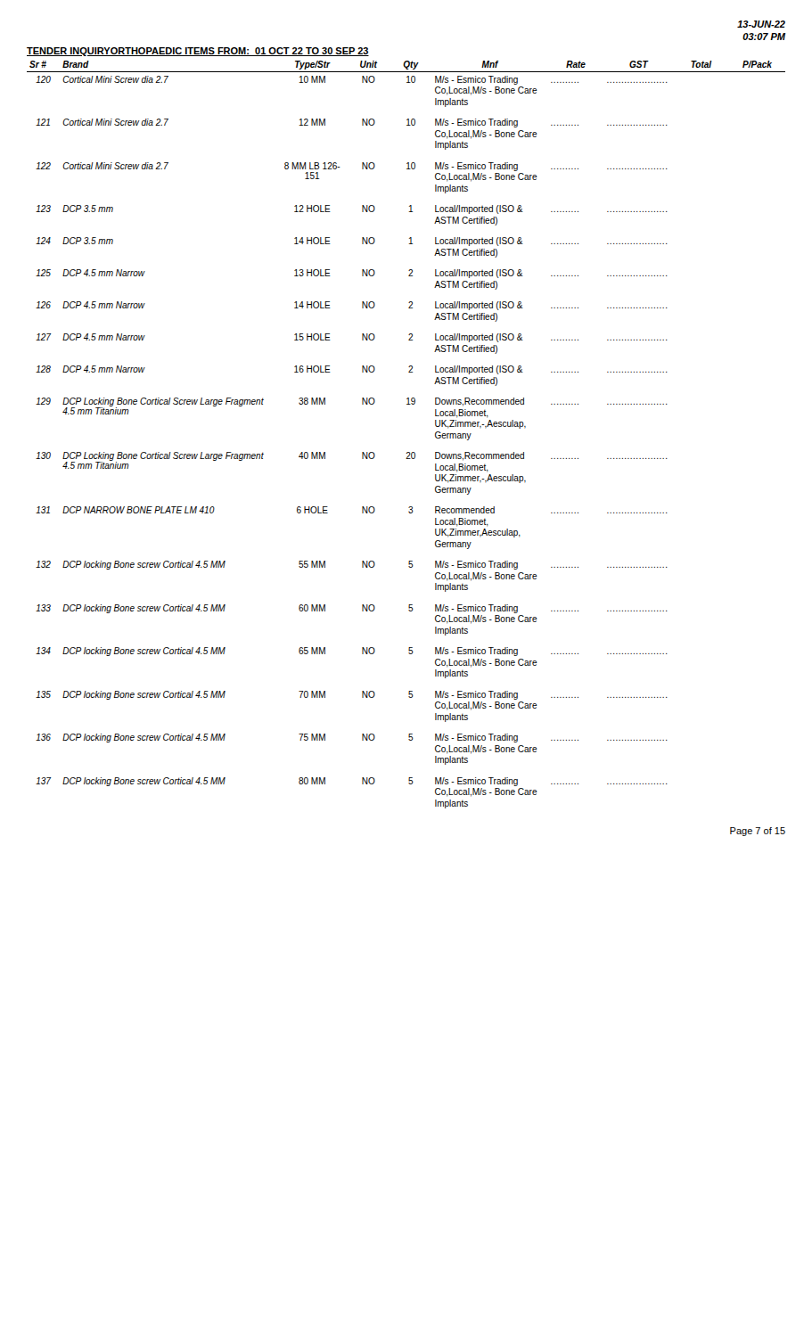13-JUN-22
03:07 PM
TENDER INQUIRYORTHOPAEDIC ITEMS FROM: 01 OCT 22 TO 30 SEP 23
| Sr # | Brand | Type/Str | Unit | Qty | Mnf | Rate | GST | Total | P/Pack |
| --- | --- | --- | --- | --- | --- | --- | --- | --- | --- |
| 120 | Cortical Mini Screw dia 2.7 | 10 MM | NO | 10 | M/s - Esmico Trading Co,Local,M/s - Bone Care Implants | .......... | ..................... | | |
| 121 | Cortical Mini Screw dia 2.7 | 12 MM | NO | 10 | M/s - Esmico Trading Co,Local,M/s - Bone Care Implants | .......... | ..................... | | |
| 122 | Cortical Mini Screw dia 2.7 | 8 MM LB 126-151 | NO | 10 | M/s - Esmico Trading Co,Local,M/s - Bone Care Implants | .......... | ..................... | | |
| 123 | DCP 3.5 mm | 12 HOLE | NO | 1 | Local/Imported (ISO & ASTM Certified) | .......... | ..................... | | |
| 124 | DCP 3.5 mm | 14 HOLE | NO | 1 | Local/Imported (ISO & ASTM Certified) | .......... | ..................... | | |
| 125 | DCP 4.5 mm Narrow | 13 HOLE | NO | 2 | Local/Imported (ISO & ASTM Certified) | .......... | ..................... | | |
| 126 | DCP 4.5 mm Narrow | 14 HOLE | NO | 2 | Local/Imported (ISO & ASTM Certified) | .......... | ..................... | | |
| 127 | DCP 4.5 mm Narrow | 15 HOLE | NO | 2 | Local/Imported (ISO & ASTM Certified) | .......... | ..................... | | |
| 128 | DCP 4.5 mm Narrow | 16 HOLE | NO | 2 | Local/Imported (ISO & ASTM Certified) | .......... | ..................... | | |
| 129 | DCP Locking Bone Cortical Screw Large Fragment 4.5 mm Titanium | 38 MM | NO | 19 | Downs,Recommended Local,Biomet, UK,Zimmer,-,Aesculap, Germany | .......... | ..................... | | |
| 130 | DCP Locking Bone Cortical Screw Large Fragment 4.5 mm Titanium | 40 MM | NO | 20 | Downs,Recommended Local,Biomet, UK,Zimmer,-,Aesculap, Germany | .......... | ..................... | | |
| 131 | DCP NARROW BONE PLATE LM 410 | 6 HOLE | NO | 3 | Recommended Local,Biomet, UK,Zimmer,Aesculap, Germany | .......... | ..................... | | |
| 132 | DCP locking Bone screw Cortical 4.5 MM | 55 MM | NO | 5 | M/s - Esmico Trading Co,Local,M/s - Bone Care Implants | .......... | ..................... | | |
| 133 | DCP locking Bone screw Cortical 4.5 MM | 60 MM | NO | 5 | M/s - Esmico Trading Co,Local,M/s - Bone Care Implants | .......... | ..................... | | |
| 134 | DCP locking Bone screw Cortical 4.5 MM | 65 MM | NO | 5 | M/s - Esmico Trading Co,Local,M/s - Bone Care Implants | .......... | ..................... | | |
| 135 | DCP locking Bone screw Cortical 4.5 MM | 70 MM | NO | 5 | M/s - Esmico Trading Co,Local,M/s - Bone Care Implants | .......... | ..................... | | |
| 136 | DCP locking Bone screw Cortical 4.5 MM | 75 MM | NO | 5 | M/s - Esmico Trading Co,Local,M/s - Bone Care Implants | .......... | ..................... | | |
| 137 | DCP locking Bone screw Cortical 4.5 MM | 80 MM | NO | 5 | M/s - Esmico Trading Co,Local,M/s - Bone Care Implants | .......... | ..................... | | |
Page 7 of 15